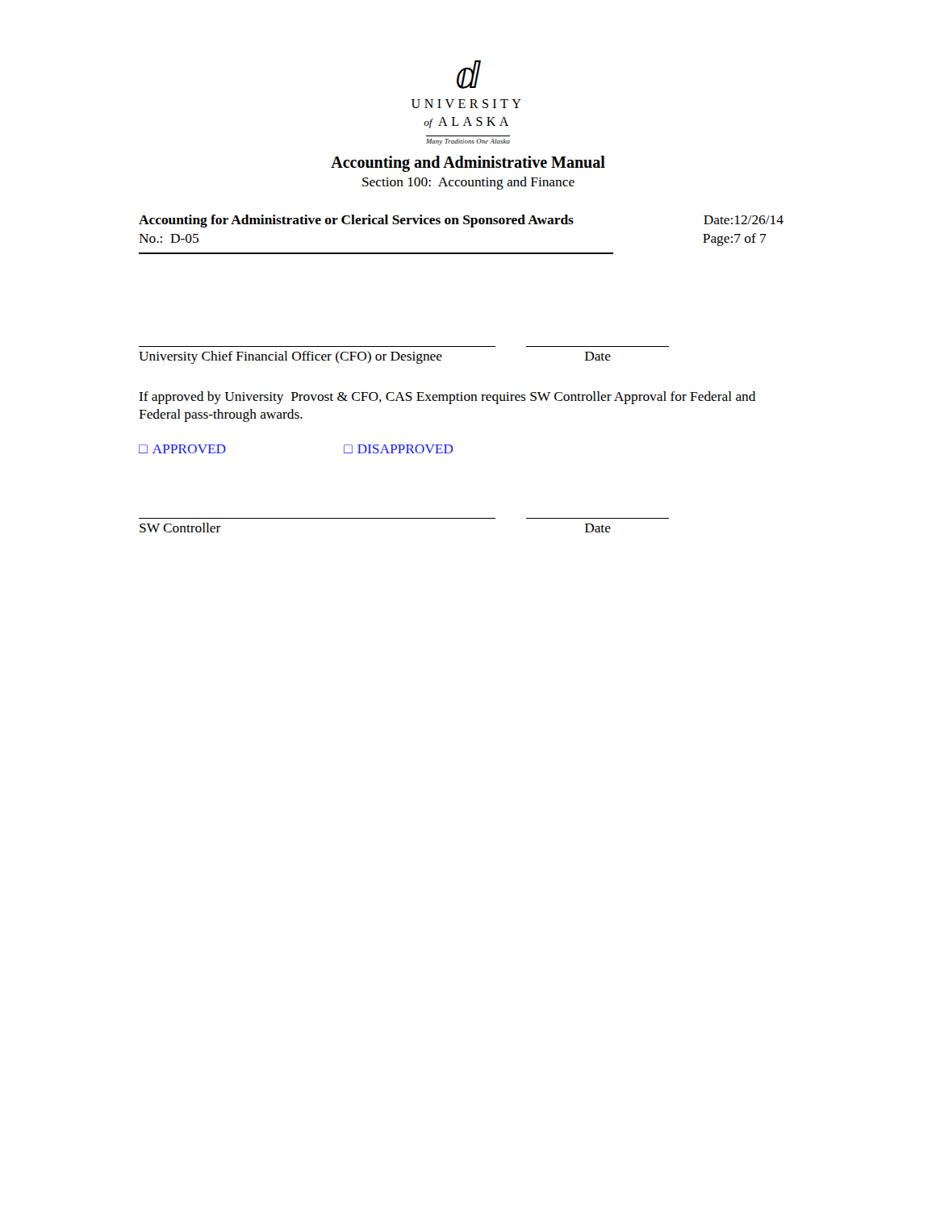ⅆ
UNIVERSITY
of ALASKA
Many Traditions One Alaska
Accounting and Administrative Manual
Section 100: Accounting and Finance
| Accounting for Administrative or Clerical Services on Sponsored Awards | Date: | 12/26/14 |
| No.: D-05 | Page: | 7 of 7 |
University Chief Financial Officer (CFO) or Designee
Date
If approved by University Provost & CFO, CAS Exemption requires SW Controller Approval for Federal and Federal pass-through awards.
□APPROVED □DISAPPROVED
SW Controller
Date